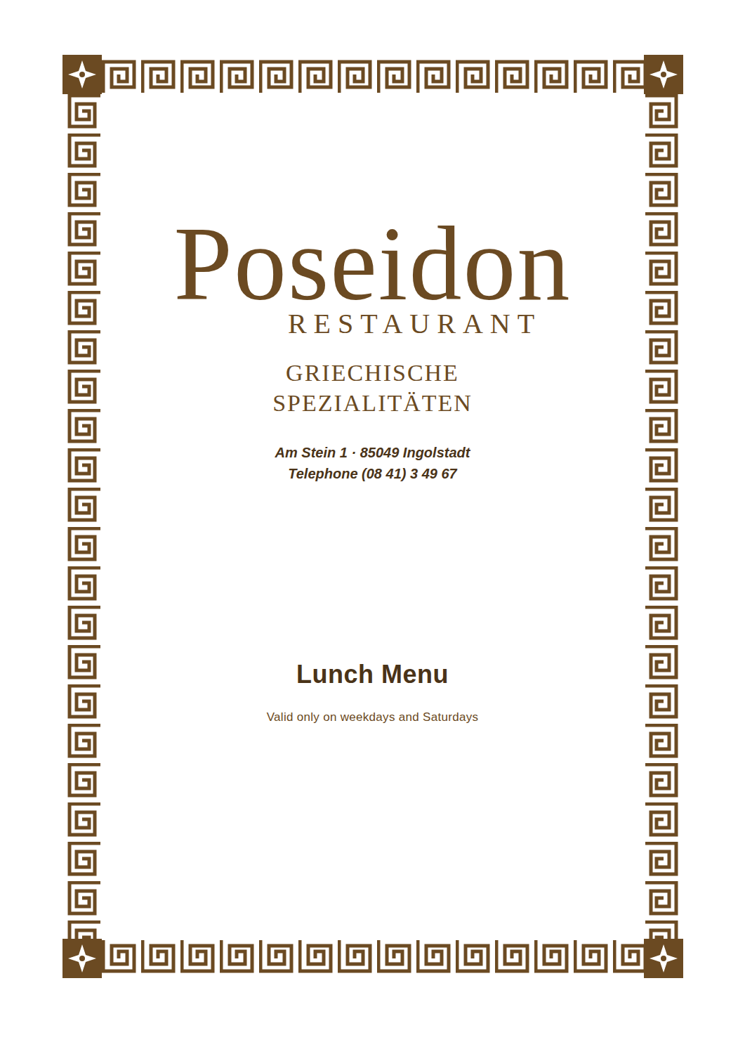Poseidon
RESTAURANT
GRIECHISCHE SPEZIALITÄTEN
Am Stein 1 · 85049 Ingolstadt
Telephone (08 41) 3 49 67
Lunch Menu
Valid only on weekdays and Saturdays